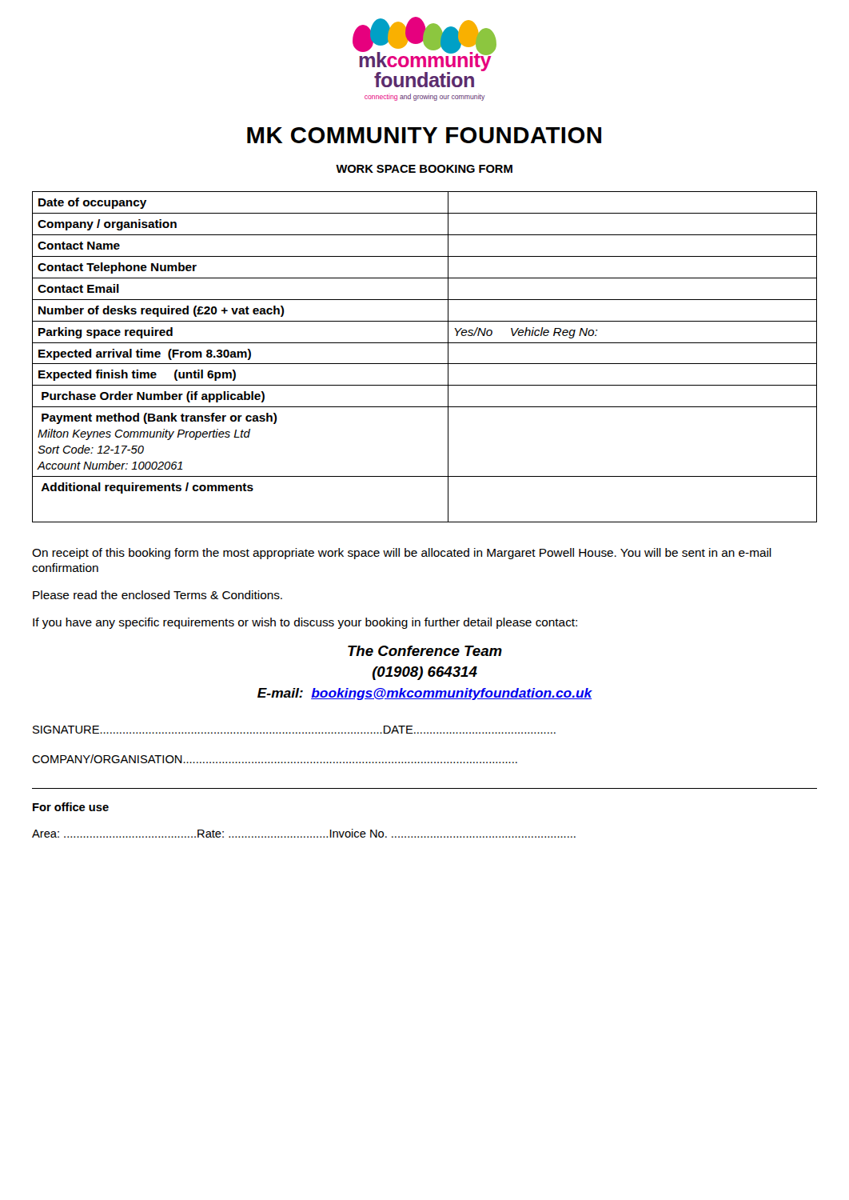mkcommunity
foundation
connecting and growing our community
MK COMMUNITY FOUNDATION
WORK SPACE BOOKING FORM
| Date of occupancy | |
| Company / organisation | |
| Contact Name | |
| Contact Telephone Number | |
| Contact Email | |
| Number of desks required (£20 + vat each) | |
| Parking space required | Yes/No Vehicle Reg No: |
| Expected arrival time (From 8.30am) | |
| Expected finish time (until 6pm) | |
| Purchase Order Number (if applicable) | |
| Payment method (Bank transfer or cash) Milton Keynes Community Properties Ltd Sort Code: 12-17-50 Account Number: 10002061 | |
| Additional requirements / comments | |
On receipt of this booking form the most appropriate work space will be allocated in Margaret Powell House. You will be sent in an e-mail confirmation
Please read the enclosed Terms & Conditions.
If you have any specific requirements or wish to discuss your booking in further detail please contact:
The Conference Team
(01908) 664314
E-mail: bookings@mkcommunityfoundation.co.uk
SIGNATURE.......................................................................................DATE............................................
COMPANY/ORGANISATION.......................................................................................................
For office use
Area: .........................................Rate: ...............................Invoice No. .........................................................